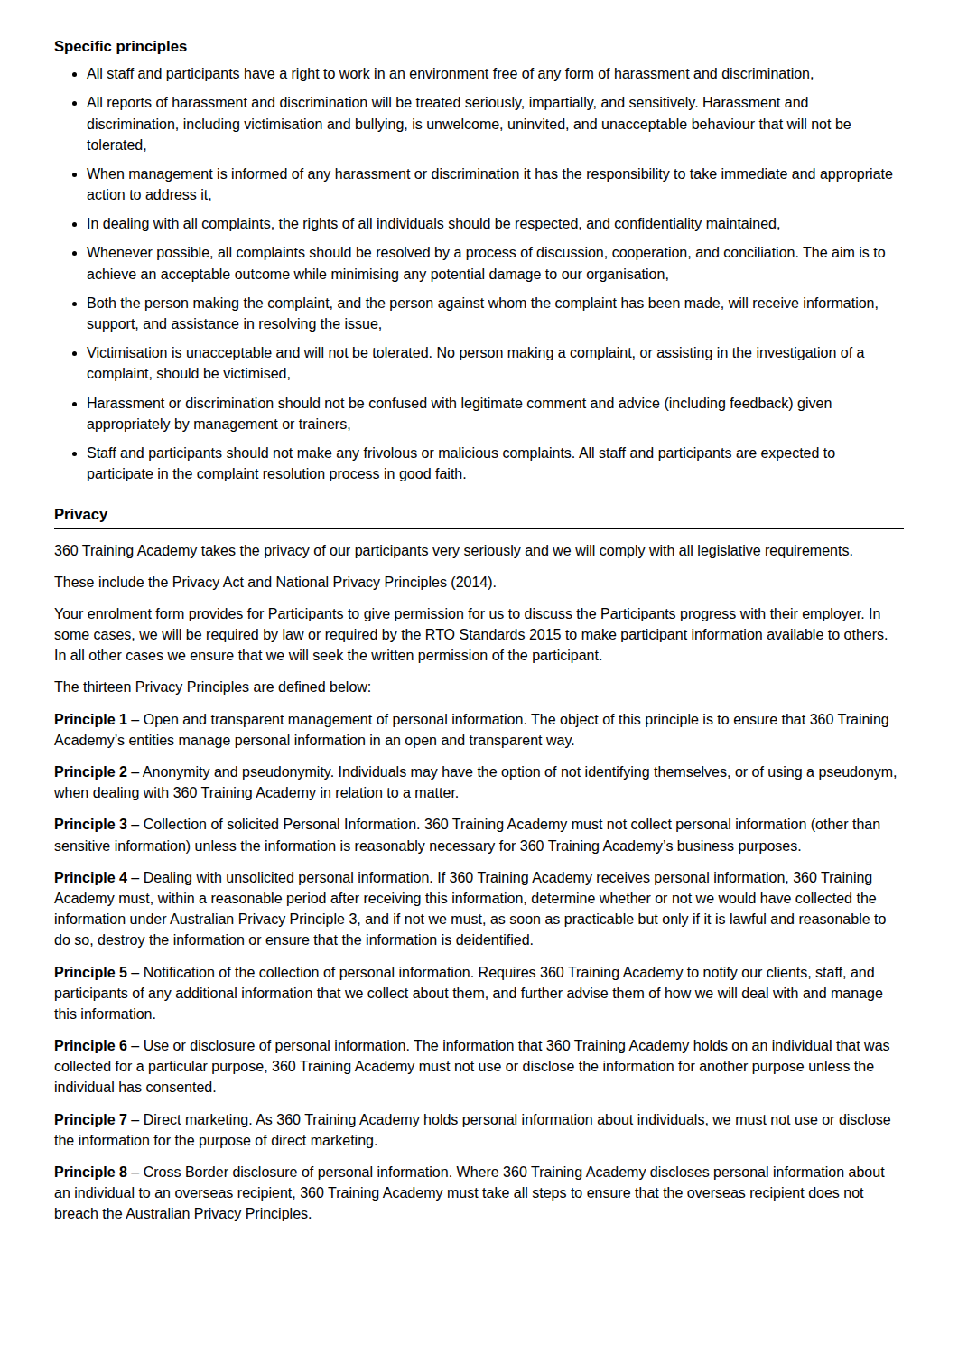Specific principles
All staff and participants have a right to work in an environment free of any form of harassment and discrimination,
All reports of harassment and discrimination will be treated seriously, impartially, and sensitively. Harassment and discrimination, including victimisation and bullying, is unwelcome, uninvited, and unacceptable behaviour that will not be tolerated,
When management is informed of any harassment or discrimination it has the responsibility to take immediate and appropriate action to address it,
In dealing with all complaints, the rights of all individuals should be respected, and confidentiality maintained,
Whenever possible, all complaints should be resolved by a process of discussion, cooperation, and conciliation. The aim is to achieve an acceptable outcome while minimising any potential damage to our organisation,
Both the person making the complaint, and the person against whom the complaint has been made, will receive information, support, and assistance in resolving the issue,
Victimisation is unacceptable and will not be tolerated. No person making a complaint, or assisting in the investigation of a complaint, should be victimised,
Harassment or discrimination should not be confused with legitimate comment and advice (including feedback) given appropriately by management or trainers,
Staff and participants should not make any frivolous or malicious complaints. All staff and participants are expected to participate in the complaint resolution process in good faith.
Privacy
360 Training Academy takes the privacy of our participants very seriously and we will comply with all legislative requirements.
These include the Privacy Act and National Privacy Principles (2014).
Your enrolment form provides for Participants to give permission for us to discuss the Participants progress with their employer. In some cases, we will be required by law or required by the RTO Standards 2015 to make participant information available to others. In all other cases we ensure that we will seek the written permission of the participant.
The thirteen Privacy Principles are defined below:
Principle 1 – Open and transparent management of personal information. The object of this principle is to ensure that 360 Training Academy’s entities manage personal information in an open and transparent way.
Principle 2 – Anonymity and pseudonymity. Individuals may have the option of not identifying themselves, or of using a pseudonym, when dealing with 360 Training Academy in relation to a matter.
Principle 3 – Collection of solicited Personal Information. 360 Training Academy must not collect personal information (other than sensitive information) unless the information is reasonably necessary for 360 Training Academy’s business purposes.
Principle 4 – Dealing with unsolicited personal information. If 360 Training Academy receives personal information, 360 Training Academy must, within a reasonable period after receiving this information, determine whether or not we would have collected the information under Australian Privacy Principle 3, and if not we must, as soon as practicable but only if it is lawful and reasonable to do so, destroy the information or ensure that the information is deidentified.
Principle 5 – Notification of the collection of personal information. Requires 360 Training Academy to notify our clients, staff, and participants of any additional information that we collect about them, and further advise them of how we will deal with and manage this information.
Principle 6 – Use or disclosure of personal information. The information that 360 Training Academy holds on an individual that was collected for a particular purpose, 360 Training Academy must not use or disclose the information for another purpose unless the individual has consented.
Principle 7 – Direct marketing. As 360 Training Academy holds personal information about individuals, we must not use or disclose the information for the purpose of direct marketing.
Principle 8 – Cross Border disclosure of personal information. Where 360 Training Academy discloses personal information about an individual to an overseas recipient, 360 Training Academy must take all steps to ensure that the overseas recipient does not breach the Australian Privacy Principles.